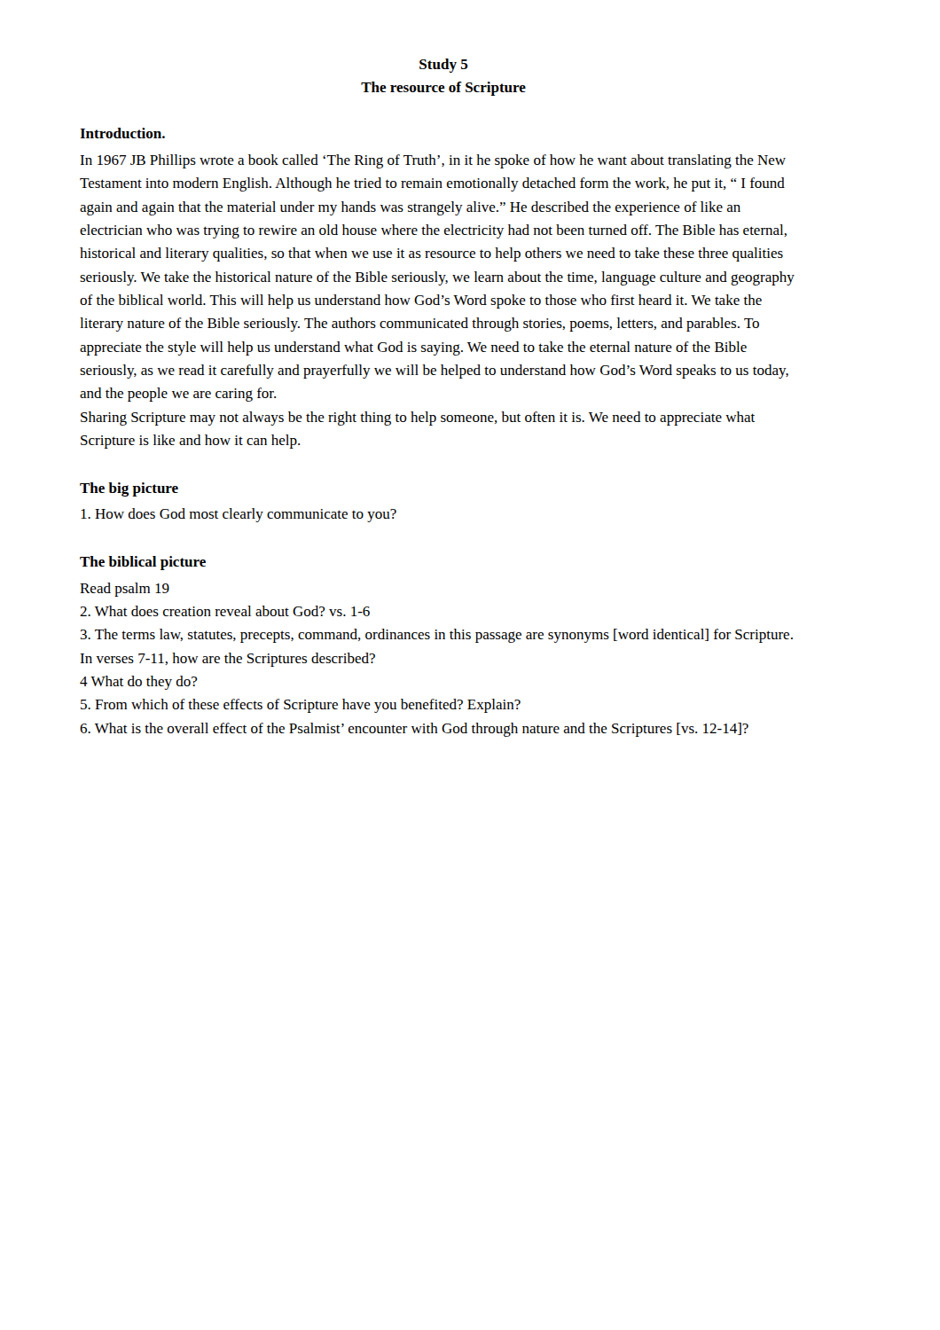Study 5
The resource of Scripture
Introduction.
In 1967 JB Phillips wrote a book called ‘The Ring of Truth’, in it he spoke of how he want about translating the New Testament into modern English. Although he tried to remain emotionally detached form the work, he put it, “ I found again and again that the material under my hands was strangely alive.” He described the experience of like an electrician who was trying to rewire an old house where the electricity had not been turned off. The Bible has eternal, historical and literary qualities, so that when we use it as resource to help others we need to take these three qualities seriously. We take the historical nature of the Bible seriously, we learn about the time, language culture and geography of the biblical world. This will help us understand how God’s Word spoke to those who first heard it. We take the literary nature of the Bible seriously. The authors communicated through stories, poems, letters, and parables. To appreciate the style will help us understand what God is saying. We need to take the eternal nature of the Bible seriously, as we read it carefully and prayerfully we will be helped to understand how God’s Word speaks to us today, and the people we are caring for.
Sharing Scripture may not always be the right thing to help someone, but often it is. We need to appreciate what Scripture is like and how it can help.
The big picture
1. How does God most clearly communicate to you?
The biblical picture
Read psalm 19
2. What does creation reveal about God? vs. 1-6
3. The terms law, statutes, precepts, command, ordinances in this passage are synonyms [word identical] for Scripture. In verses 7-11, how are the Scriptures described?
4 What do they do?
5. From which of these effects of Scripture have you benefited? Explain?
6. What is the overall effect of the Psalmist’ encounter with God through nature and the Scriptures [vs. 12-14]?